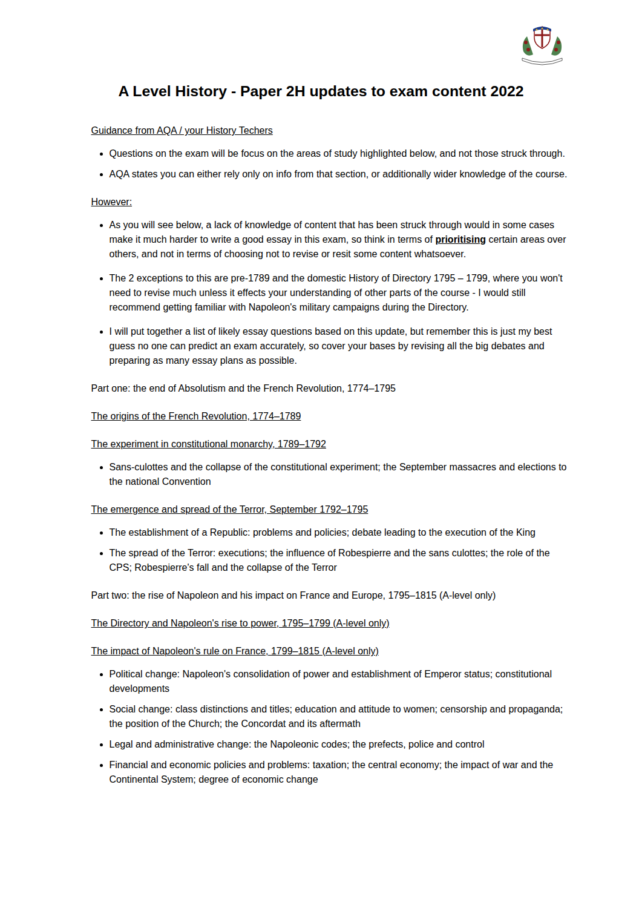A Level History - Paper 2H updates to exam content 2022
Guidance from AQA / your History Techers
Questions on the exam will be focus on the areas of study highlighted below, and not those struck through.
AQA states you can either rely only on info from that section, or additionally wider knowledge of the course.
However:
As you will see below, a lack of knowledge of content that has been struck through would in some cases make it much harder to write a good essay in this exam, so think in terms of prioritising certain areas over others, and not in terms of choosing not to revise or resit some content whatsoever.
The 2 exceptions to this are pre-1789 and the domestic History of Directory 1795 – 1799, where you won't need to revise much unless it effects your understanding of other parts of the course - I would still recommend getting familiar with Napoleon's military campaigns during the Directory.
I will put together a list of likely essay questions based on this update, but remember this is just my best guess no one can predict an exam accurately, so cover your bases by revising all the big debates and preparing as many essay plans as possible.
Part one: the end of Absolutism and the French Revolution, 1774–1795
The origins of the French Revolution, 1774–1789
The experiment in constitutional monarchy, 1789–1792
Sans-culottes and the collapse of the constitutional experiment; the September massacres and elections to the national Convention
The emergence and spread of the Terror, September 1792–1795
The establishment of a Republic: problems and policies; debate leading to the execution of the King
The spread of the Terror: executions; the influence of Robespierre and the sans culottes; the role of the CPS; Robespierre's fall and the collapse of the Terror
Part two: the rise of Napoleon and his impact on France and Europe, 1795–1815 (A-level only)
The Directory and Napoleon's rise to power, 1795–1799 (A-level only)
The impact of Napoleon's rule on France, 1799–1815 (A-level only)
Political change: Napoleon's consolidation of power and establishment of Emperor status; constitutional developments
Social change: class distinctions and titles; education and attitude to women; censorship and propaganda; the position of the Church; the Concordat and its aftermath
Legal and administrative change: the Napoleonic codes; the prefects, police and control
Financial and economic policies and problems: taxation; the central economy; the impact of war and the Continental System; degree of economic change